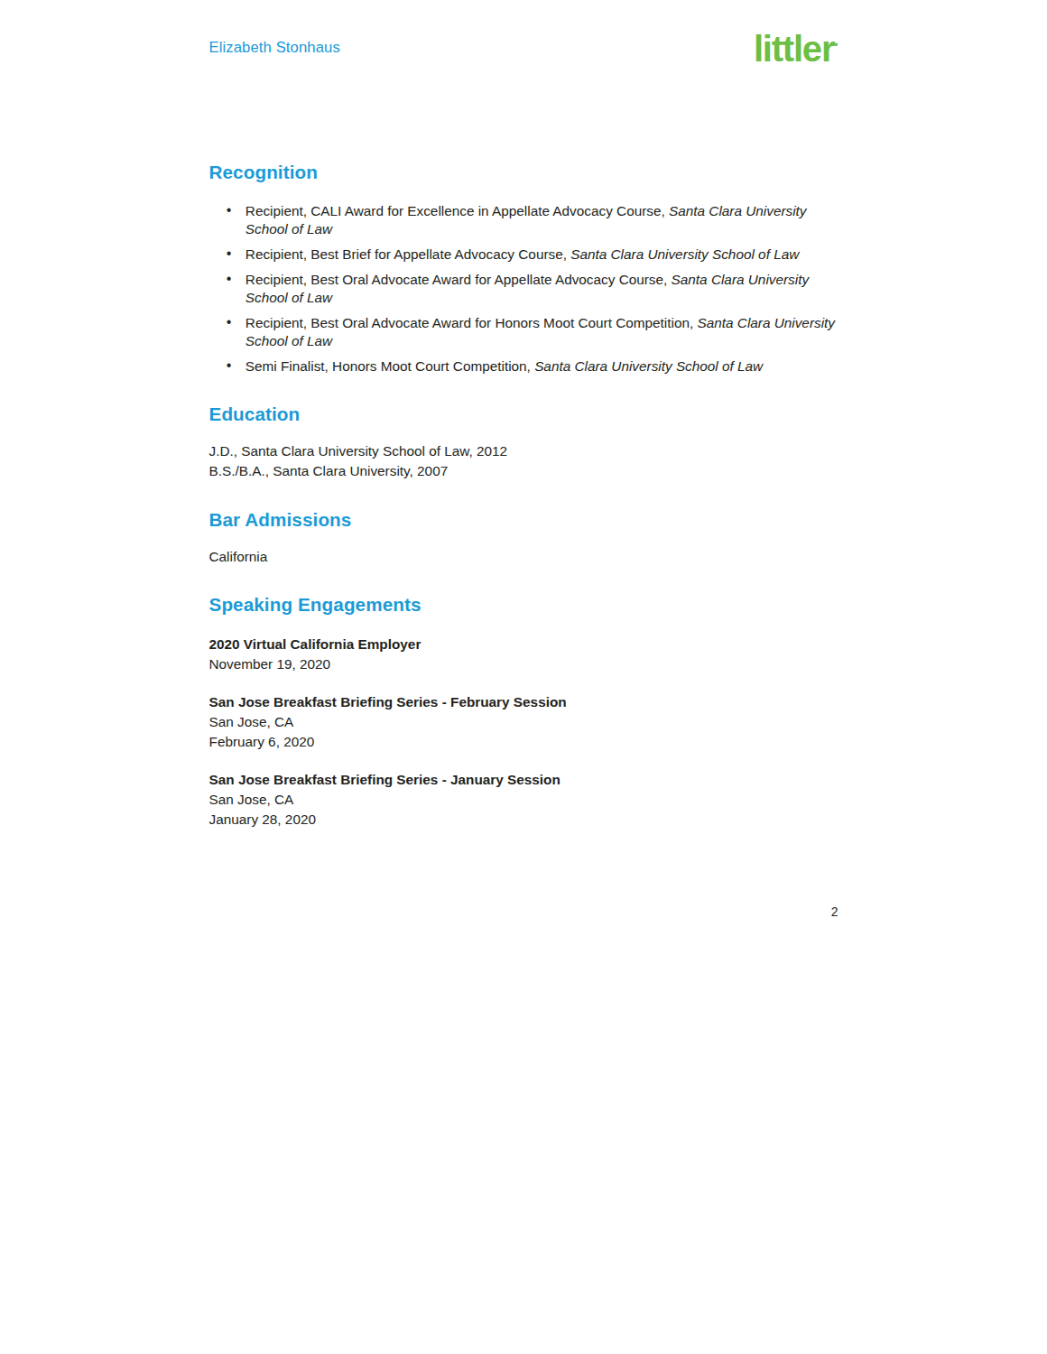Elizabeth Stonhaus
littler•
Recognition
Recipient, CALI Award for Excellence in Appellate Advocacy Course, Santa Clara University School of Law
Recipient, Best Brief for Appellate Advocacy Course, Santa Clara University School of Law
Recipient, Best Oral Advocate Award for Appellate Advocacy Course, Santa Clara University School of Law
Recipient, Best Oral Advocate Award for Honors Moot Court Competition, Santa Clara University School of Law
Semi Finalist, Honors Moot Court Competition, Santa Clara University School of Law
Education
J.D., Santa Clara University School of Law, 2012
B.S./B.A., Santa Clara University, 2007
Bar Admissions
California
Speaking Engagements
2020 Virtual California Employer
November 19, 2020
San Jose Breakfast Briefing Series - February Session
San Jose, CA
February 6, 2020
San Jose Breakfast Briefing Series - January Session
San Jose, CA
January 28, 2020
2